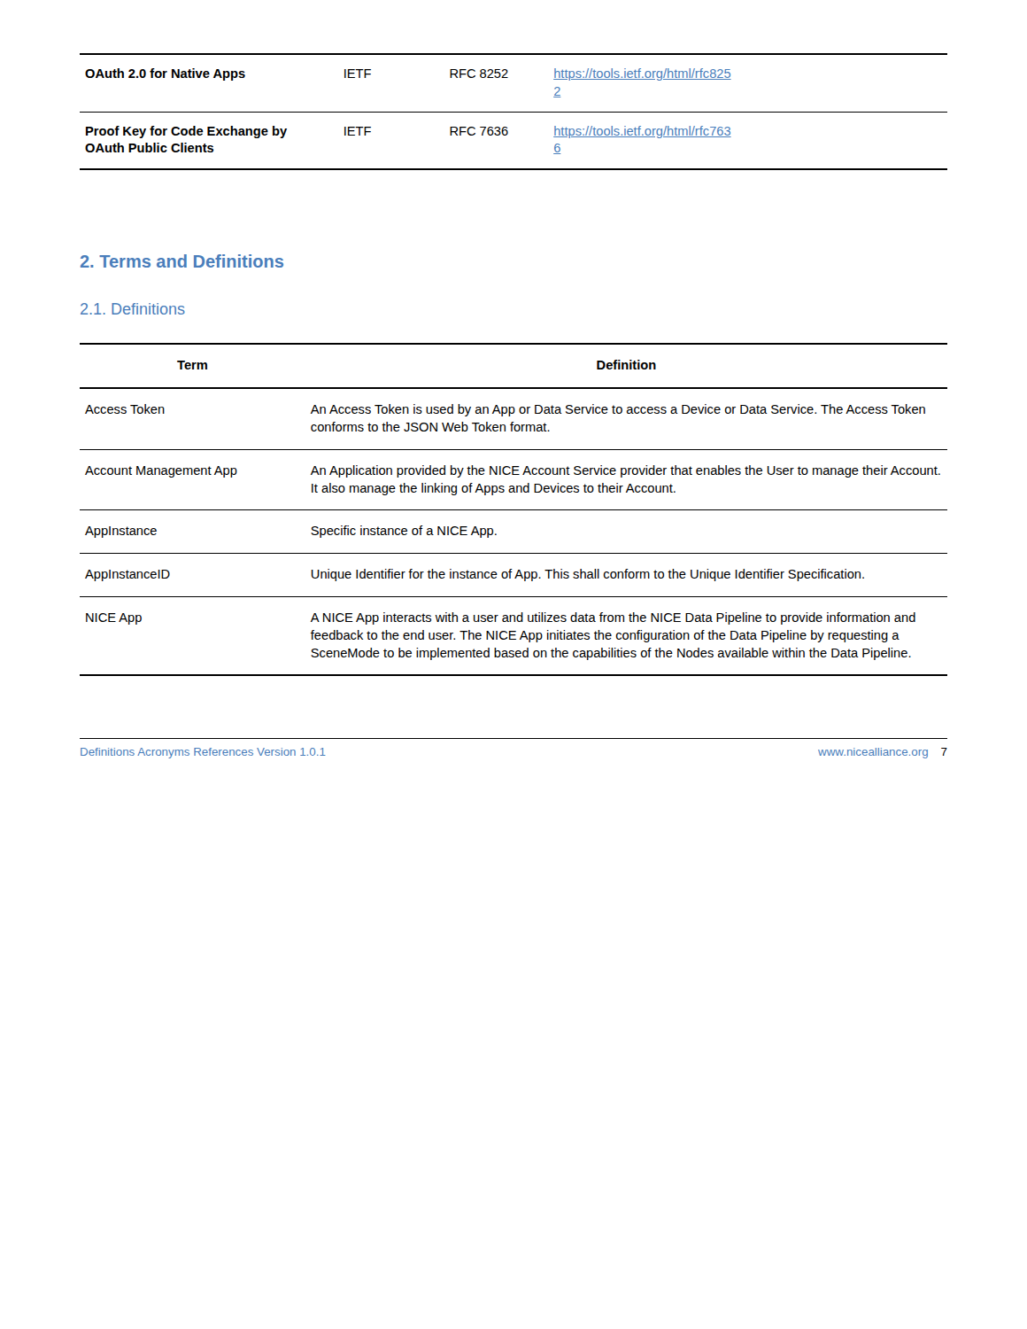| OAuth 2.0 for Native Apps | IETF | RFC 8252 | https://tools.ietf.org/html/rfc8252 | |
| Proof Key for Code Exchange by OAuth Public Clients | IETF | RFC 7636 | https://tools.ietf.org/html/rfc7636 | |
2. Terms and Definitions
2.1. Definitions
| Term | Definition |
| --- | --- |
| Access Token | An Access Token is used by an App or Data Service to access a Device or Data Service. The Access Token conforms to the JSON Web Token format. |
| Account Management App | An Application provided by the NICE Account Service provider that enables the User to manage their Account. It also manage the linking of Apps and Devices to their Account. |
| AppInstance | Specific instance of a NICE App. |
| AppInstanceID | Unique Identifier for the instance of App. This shall conform to the Unique Identifier Specification. |
| NICE App | A NICE App interacts with a user and utilizes data from the NICE Data Pipeline to provide information and feedback to the end user. The NICE App initiates the configuration of the Data Pipeline by requesting a SceneMode to be implemented based on the capabilities of the Nodes available within the Data Pipeline. |
Definitions Acronyms References Version 1.0.1
www.nicealliance.org 7